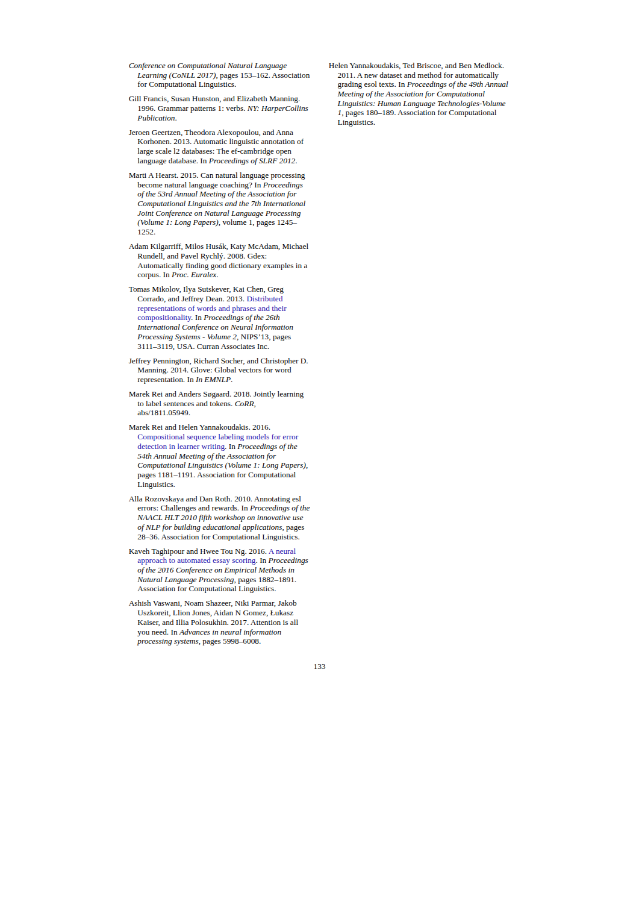Conference on Computational Natural Language Learning (CoNLL 2017), pages 153–162. Association for Computational Linguistics.
Gill Francis, Susan Hunston, and Elizabeth Manning. 1996. Grammar patterns 1: verbs. NY: HarperCollins Publication.
Jeroen Geertzen, Theodora Alexopoulou, and Anna Korhonen. 2013. Automatic linguistic annotation of large scale l2 databases: The ef-cambridge open language database. In Proceedings of SLRF 2012.
Marti A Hearst. 2015. Can natural language processing become natural language coaching? In Proceedings of the 53rd Annual Meeting of the Association for Computational Linguistics and the 7th International Joint Conference on Natural Language Processing (Volume 1: Long Papers), volume 1, pages 1245–1252.
Adam Kilgarriff, Milos Husák, Katy McAdam, Michael Rundell, and Pavel Rychlý. 2008. Gdex: Automatically finding good dictionary examples in a corpus. In Proc. Euralex.
Tomas Mikolov, Ilya Sutskever, Kai Chen, Greg Corrado, and Jeffrey Dean. 2013. Distributed representations of words and phrases and their compositionality. In Proceedings of the 26th International Conference on Neural Information Processing Systems - Volume 2, NIPS’13, pages 3111–3119, USA. Curran Associates Inc.
Jeffrey Pennington, Richard Socher, and Christopher D. Manning. 2014. Glove: Global vectors for word representation. In In EMNLP.
Marek Rei and Anders Søgaard. 2018. Jointly learning to label sentences and tokens. CoRR, abs/1811.05949.
Marek Rei and Helen Yannakoudakis. 2016. Compositional sequence labeling models for error detection in learner writing. In Proceedings of the 54th Annual Meeting of the Association for Computational Linguistics (Volume 1: Long Papers), pages 1181–1191. Association for Computational Linguistics.
Alla Rozovskaya and Dan Roth. 2010. Annotating esl errors: Challenges and rewards. In Proceedings of the NAACL HLT 2010 fifth workshop on innovative use of NLP for building educational applications, pages 28–36. Association for Computational Linguistics.
Kaveh Taghipour and Hwee Tou Ng. 2016. A neural approach to automated essay scoring. In Proceedings of the 2016 Conference on Empirical Methods in Natural Language Processing, pages 1882–1891. Association for Computational Linguistics.
Ashish Vaswani, Noam Shazeer, Niki Parmar, Jakob Uszkoreit, Llion Jones, Aidan N Gomez, Łukasz Kaiser, and Illia Polosukhin. 2017. Attention is all you need. In Advances in neural information processing systems, pages 5998–6008.
Helen Yannakoudakis, Ted Briscoe, and Ben Medlock. 2011. A new dataset and method for automatically grading esol texts. In Proceedings of the 49th Annual Meeting of the Association for Computational Linguistics: Human Language Technologies-Volume 1, pages 180–189. Association for Computational Linguistics.
133